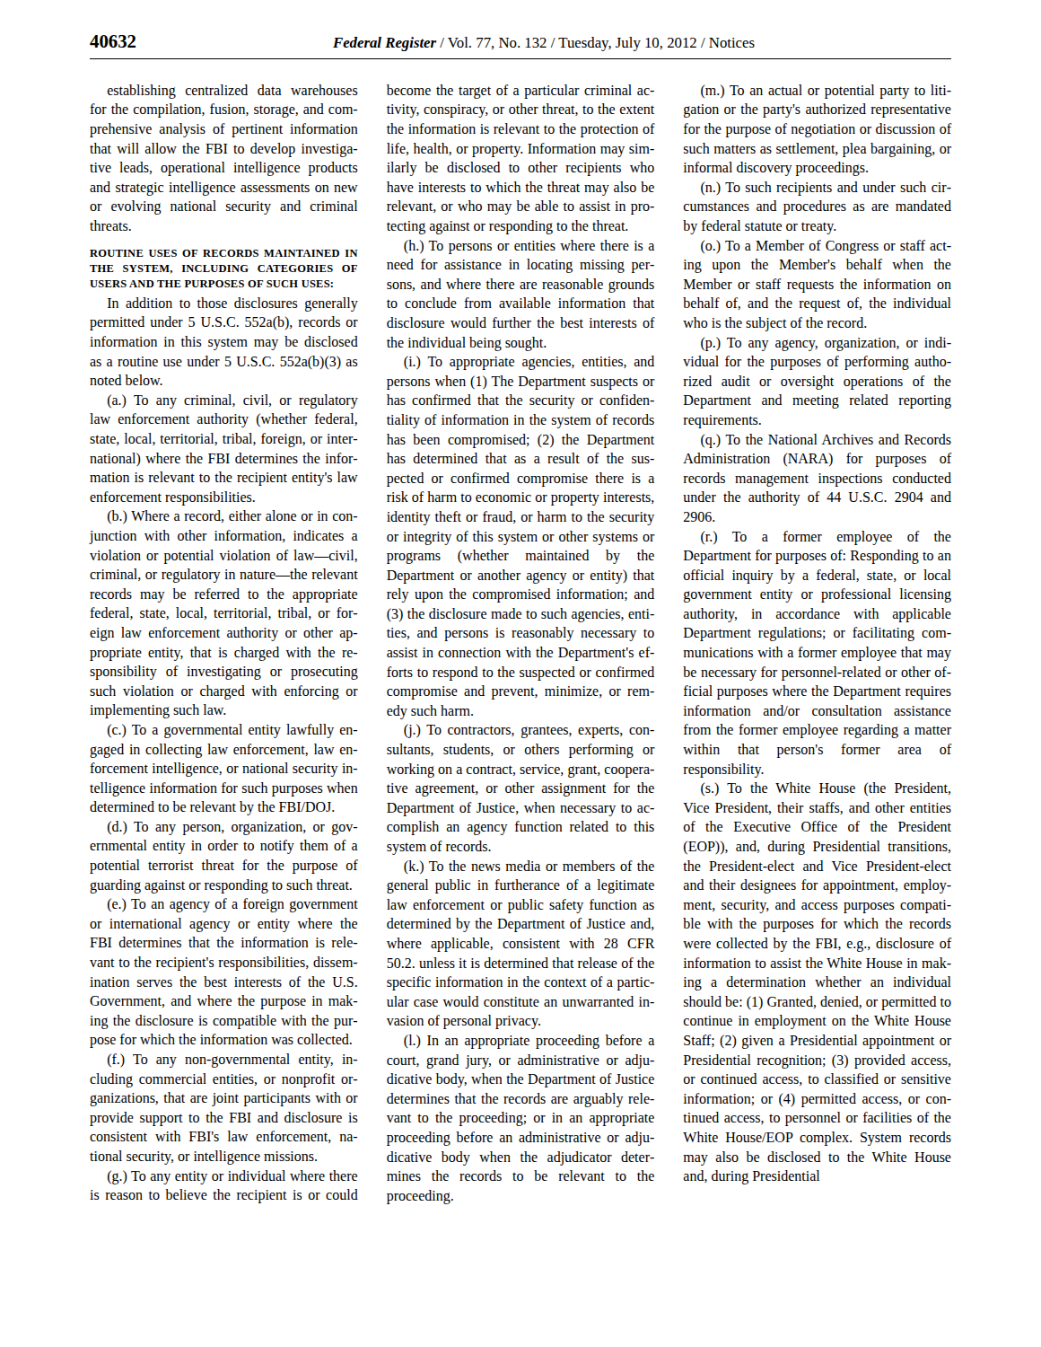40632 Federal Register / Vol. 77, No. 132 / Tuesday, July 10, 2012 / Notices
establishing centralized data warehouses for the compilation, fusion, storage, and comprehensive analysis of pertinent information that will allow the FBI to develop investigative leads, operational intelligence products and strategic intelligence assessments on new or evolving national security and criminal threats.
Routine uses of records maintained in the system, including categories of users and the purposes of such uses:
In addition to those disclosures generally permitted under 5 U.S.C. 552a(b), records or information in this system may be disclosed as a routine use under 5 U.S.C. 552a(b)(3) as noted below.
(a.) To any criminal, civil, or regulatory law enforcement authority (whether federal, state, local, territorial, tribal, foreign, or international) where the FBI determines the information is relevant to the recipient entity's law enforcement responsibilities.
(b.) Where a record, either alone or in conjunction with other information, indicates a violation or potential violation of law—civil, criminal, or regulatory in nature—the relevant records may be referred to the appropriate federal, state, local, territorial, tribal, or foreign law enforcement authority or other appropriate entity, that is charged with the responsibility of investigating or prosecuting such violation or charged with enforcing or implementing such law.
(c.) To a governmental entity lawfully engaged in collecting law enforcement, law enforcement intelligence, or national security intelligence information for such purposes when determined to be relevant by the FBI/DOJ.
(d.) To any person, organization, or governmental entity in order to notify them of a potential terrorist threat for the purpose of guarding against or responding to such threat.
(e.) To an agency of a foreign government or international agency or entity where the FBI determines that the information is relevant to the recipient's responsibilities, dissemination serves the best interests of the U.S. Government, and where the purpose in making the disclosure is compatible with the purpose for which the information was collected.
(f.) To any non-governmental entity, including commercial entities, or nonprofit organizations, that are joint participants with or provide support to the FBI and disclosure is consistent with FBI's law enforcement, national security, or intelligence missions.
(g.) To any entity or individual where there is reason to believe the recipient is or could become the target of a particular criminal activity, conspiracy, or other threat, to the extent the information is relevant to the protection of life, health, or property. Information may similarly be disclosed to other recipients who have interests to which the threat may also be relevant, or who may be able to assist in protecting against or responding to the threat.
(h.) To persons or entities where there is a need for assistance in locating missing persons, and where there are reasonable grounds to conclude from available information that disclosure would further the best interests of the individual being sought.
(i.) To appropriate agencies, entities, and persons when (1) The Department suspects or has confirmed that the security or confidentiality of information in the system of records has been compromised; (2) the Department has determined that as a result of the suspected or confirmed compromise there is a risk of harm to economic or property interests, identity theft or fraud, or harm to the security or integrity of this system or other systems or programs (whether maintained by the Department or another agency or entity) that rely upon the compromised information; and (3) the disclosure made to such agencies, entities, and persons is reasonably necessary to assist in connection with the Department's efforts to respond to the suspected or confirmed compromise and prevent, minimize, or remedy such harm.
(j.) To contractors, grantees, experts, consultants, students, or others performing or working on a contract, service, grant, cooperative agreement, or other assignment for the Department of Justice, when necessary to accomplish an agency function related to this system of records.
(k.) To the news media or members of the general public in furtherance of a legitimate law enforcement or public safety function as determined by the Department of Justice and, where applicable, consistent with 28 CFR 50.2. unless it is determined that release of the specific information in the context of a particular case would constitute an unwarranted invasion of personal privacy.
(l.) In an appropriate proceeding before a court, grand jury, or administrative or adjudicative body, when the Department of Justice determines that the records are arguably relevant to the proceeding; or in an appropriate proceeding before an administrative or adjudicative body when the adjudicator determines the records to be relevant to the proceeding.
(m.) To an actual or potential party to litigation or the party's authorized representative for the purpose of negotiation or discussion of such matters as settlement, plea bargaining, or informal discovery proceedings.
(n.) To such recipients and under such circumstances and procedures as are mandated by federal statute or treaty.
(o.) To a Member of Congress or staff acting upon the Member's behalf when the Member or staff requests the information on behalf of, and the request of, the individual who is the subject of the record.
(p.) To any agency, organization, or individual for the purposes of performing authorized audit or oversight operations of the Department and meeting related reporting requirements.
(q.) To the National Archives and Records Administration (NARA) for purposes of records management inspections conducted under the authority of 44 U.S.C. 2904 and 2906.
(r.) To a former employee of the Department for purposes of: Responding to an official inquiry by a federal, state, or local government entity or professional licensing authority, in accordance with applicable Department regulations; or facilitating communications with a former employee that may be necessary for personnel-related or other official purposes where the Department requires information and/or consultation assistance from the former employee regarding a matter within that person's former area of responsibility.
(s.) To the White House (the President, Vice President, their staffs, and other entities of the Executive Office of the President (EOP)), and, during Presidential transitions, the President-elect and Vice President-elect and their designees for appointment, employment, security, and access purposes compatible with the purposes for which the records were collected by the FBI, e.g., disclosure of information to assist the White House in making a determination whether an individual should be: (1) Granted, denied, or permitted to continue in employment on the White House Staff; (2) given a Presidential appointment or Presidential recognition; (3) provided access, or continued access, to classified or sensitive information; or (4) permitted access, or continued access, to personnel or facilities of the White House/EOP complex. System records may also be disclosed to the White House and, during Presidential